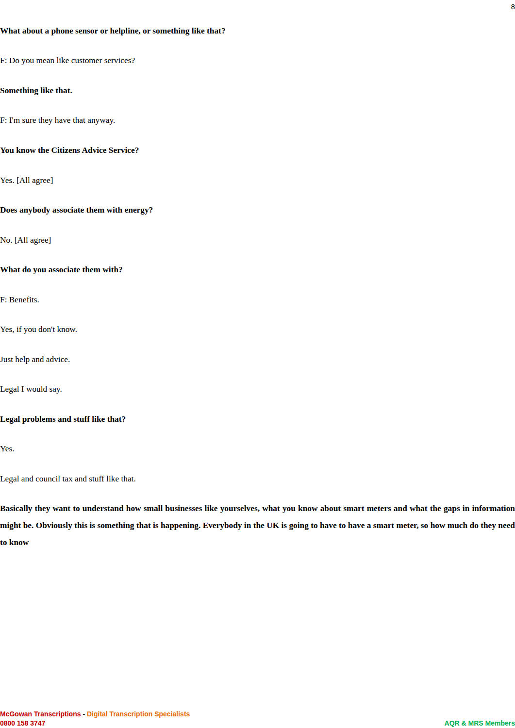8
What about a phone sensor or helpline, or something like that?
F: Do you mean like customer services?
Something like that.
F: I'm sure they have that anyway.
You know the Citizens Advice Service?
Yes. [All agree]
Does anybody associate them with energy?
No. [All agree]
What do you associate them with?
F: Benefits.
Yes, if you don't know.
Just help and advice.
Legal I would say.
Legal problems and stuff like that?
Yes.
Legal and council tax and stuff like that.
Basically they want to understand how small businesses like yourselves, what you know about smart meters and what the gaps in information might be. Obviously this is something that is happening. Everybody in the UK is going to have to have a smart meter, so how much do they need to know
McGowan Transcriptions - Digital Transcription Specialists
0800 158 3747
AQR & MRS Members